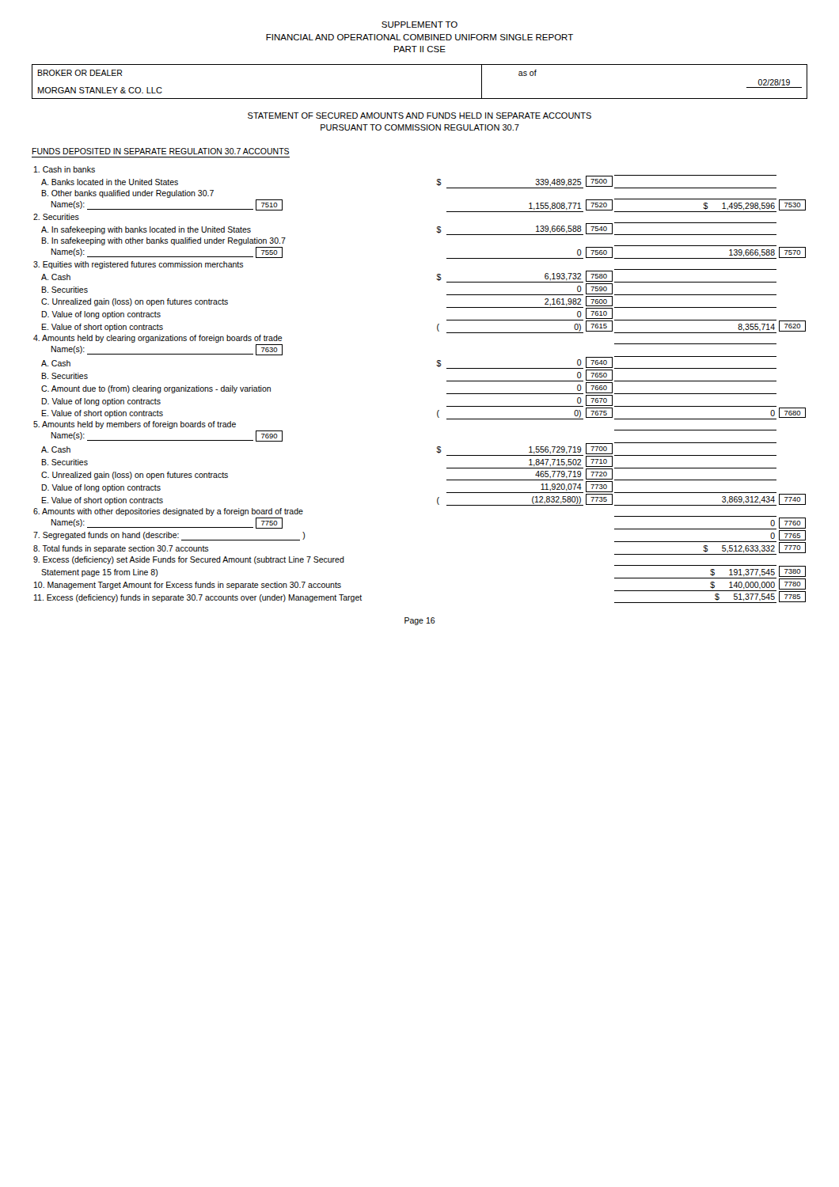SUPPLEMENT TO
FINANCIAL AND OPERATIONAL COMBINED UNIFORM SINGLE REPORT
PART II CSE
| BROKER OR DEALER MORGAN STANLEY & CO. LLC | as of 02/28/19 |
STATEMENT OF SECURED AMOUNTS AND FUNDS HELD IN SEPARATE ACCOUNTS
PURSUANT TO COMMISSION REGULATION 30.7
FUNDS DEPOSITED IN SEPARATE REGULATION 30.7 ACCOUNTS
| 1. Cash in banks | | | | | |
| A. Banks located in the United States | $ | 339,489,825 | 7500 | | |
| B. Other banks qualified under Regulation 30.7 | | | | | |
| Name(s): 7510 | | 1,155,808,771 | 7520 | $ 1,495,298,596 | 7530 |
| 2. Securities | | | | | |
| A. In safekeeping with banks located in the United States | $ | 139,666,588 | 7540 | | |
| B. In safekeeping with other banks qualified under Regulation 30.7 | | | | | |
| Name(s): 7550 | | 0 | 7560 | 139,666,588 | 7570 |
| 3. Equities with registered futures commission merchants | | | | | |
| A. Cash | $ | 6,193,732 | 7580 | | |
| B. Securities | | 0 | 7590 | | |
| C. Unrealized gain (loss) on open futures contracts | | 2,161,982 | 7600 | | |
| D. Value of long option contracts | | 0 | 7610 | | |
| E. Value of short option contracts | ( | 0) | 7615 | 8,355,714 | 7620 |
| 4. Amounts held by clearing organizations of foreign boards of trade | | | | | |
| Name(s): 7630 | | | | | |
| A. Cash | $ | 0 | 7640 | | |
| B. Securities | | 0 | 7650 | | |
| C. Amount due to (from) clearing organizations - daily variation | | 0 | 7660 | | |
| D. Value of long option contracts | | 0 | 7670 | | |
| E. Value of short option contracts | ( | 0) | 7675 | 0 | 7680 |
| 5. Amounts held by members of foreign boards of trade | | | | | |
| Name(s): 7690 | | | | | |
| A. Cash | $ | 1,556,729,719 | 7700 | | |
| B. Securities | | 1,847,715,502 | 7710 | | |
| C. Unrealized gain (loss) on open futures contracts | | 465,779,719 | 7720 | | |
| D. Value of long option contracts | | 11,920,074 | 7730 | | |
| E. Value of short option contracts | ( | (12,832,580)) | 7735 | 3,869,312,434 | 7740 |
| 6. Amounts with other depositories designated by a foreign board of trade | | | | | |
| Name(s): 7750 | | | | 0 | 7760 |
| 7. Segregated funds on hand (describe: ) | | | | 0 | 7765 |
| 8. Total funds in separate section 30.7 accounts | | | | $ 5,512,633,332 | 7770 |
| 9. Excess (deficiency) set Aside Funds for Secured Amount (subtract Line 7 Secured | | | | | |
| Statement page 15 from Line 8) | | | | $ 191,377,545 | 7380 |
| 10. Management Target Amount for Excess funds in separate section 30.7 accounts | | | | $ 140,000,000 | 7780 |
| 11. Excess (deficiency) funds in separate 30.7 accounts over (under) Management Target | | | | $ 51,377,545 | 7785 |
Page 16